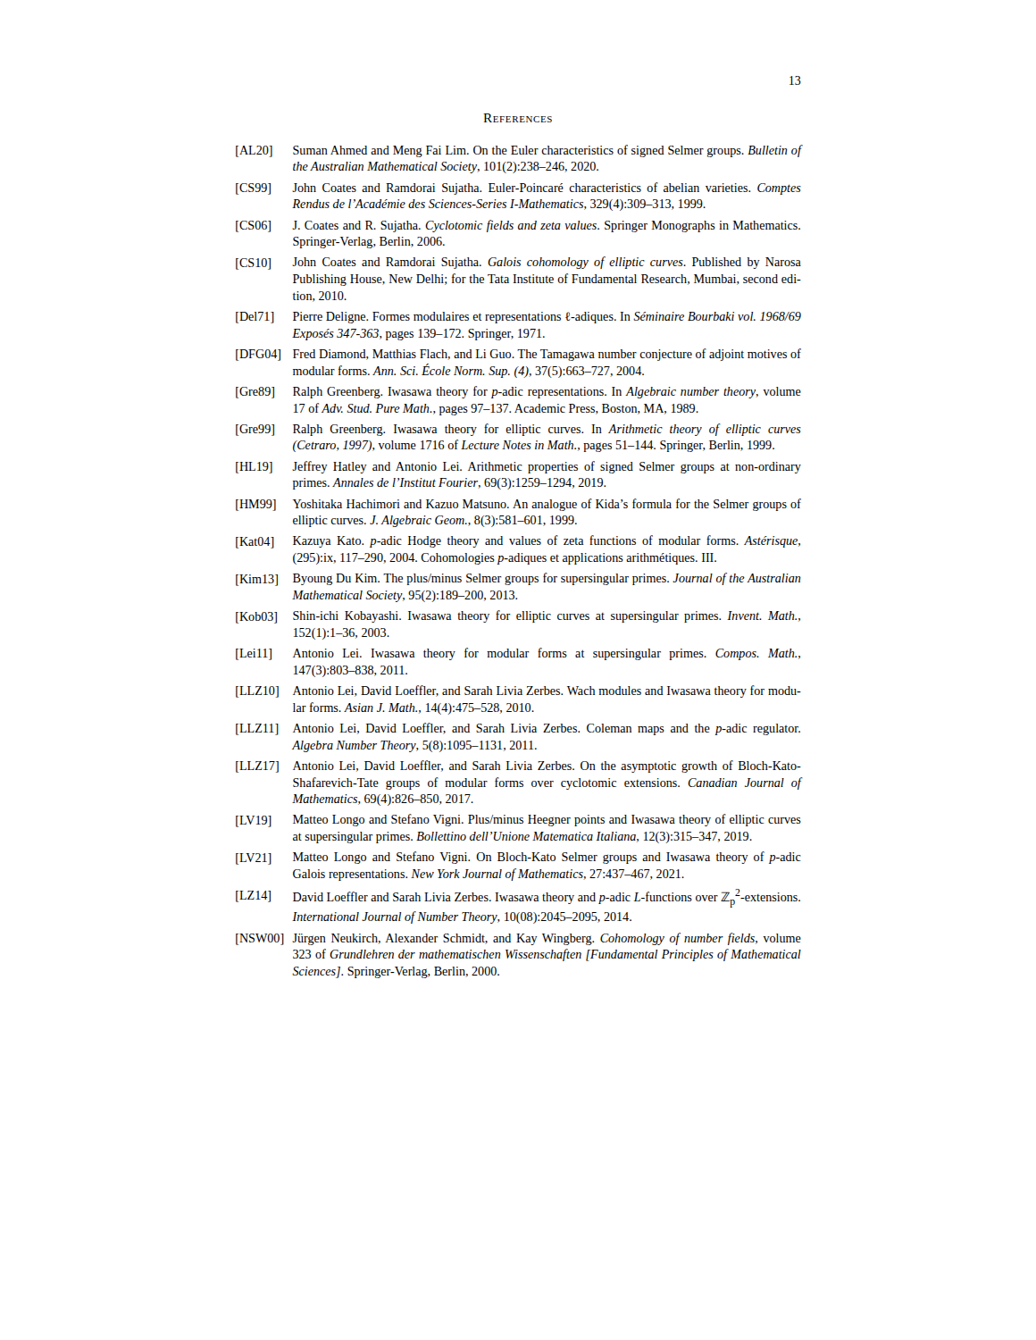13
References
[AL20]
Suman Ahmed and Meng Fai Lim. On the Euler characteristics of signed Selmer groups. Bulletin of the Australian Mathematical Society, 101(2):238–246, 2020.
[CS99]
John Coates and Ramdorai Sujatha. Euler-Poincaré characteristics of abelian varieties. Comptes Rendus de l’Académie des Sciences-Series I-Mathematics, 329(4):309–313, 1999.
[CS06]
J. Coates and R. Sujatha. Cyclotomic fields and zeta values. Springer Monographs in Mathematics. Springer-Verlag, Berlin, 2006.
[CS10]
John Coates and Ramdorai Sujatha. Galois cohomology of elliptic curves. Published by Narosa Publishing House, New Delhi; for the Tata Institute of Fundamental Research, Mumbai, second edition, 2010.
[Del71]
Pierre Deligne. Formes modulaires et representations ℓ-adiques. In Séminaire Bourbaki vol. 1968/69 Exposés 347-363, pages 139–172. Springer, 1971.
[DFG04]
Fred Diamond, Matthias Flach, and Li Guo. The Tamagawa number conjecture of adjoint motives of modular forms. Ann. Sci. École Norm. Sup. (4), 37(5):663–727, 2004.
[Gre89]
Ralph Greenberg. Iwasawa theory for p-adic representations. In Algebraic number theory, volume 17 of Adv. Stud. Pure Math., pages 97–137. Academic Press, Boston, MA, 1989.
[Gre99]
Ralph Greenberg. Iwasawa theory for elliptic curves. In Arithmetic theory of elliptic curves (Cetraro, 1997), volume 1716 of Lecture Notes in Math., pages 51–144. Springer, Berlin, 1999.
[HL19]
Jeffrey Hatley and Antonio Lei. Arithmetic properties of signed Selmer groups at non-ordinary primes. Annales de l’Institut Fourier, 69(3):1259–1294, 2019.
[HM99]
Yoshitaka Hachimori and Kazuo Matsuno. An analogue of Kida’s formula for the Selmer groups of elliptic curves. J. Algebraic Geom., 8(3):581–601, 1999.
[Kat04]
Kazuya Kato. p-adic Hodge theory and values of zeta functions of modular forms. Astérisque, (295):ix, 117–290, 2004. Cohomologies p-adiques et applications arithmétiques. III.
[Kim13]
Byoung Du Kim. The plus/minus Selmer groups for supersingular primes. Journal of the Australian Mathematical Society, 95(2):189–200, 2013.
[Kob03]
Shin-ichi Kobayashi. Iwasawa theory for elliptic curves at supersingular primes. Invent. Math., 152(1):1–36, 2003.
[Lei11]
Antonio Lei. Iwasawa theory for modular forms at supersingular primes. Compos. Math., 147(3):803–838, 2011.
[LLZ10]
Antonio Lei, David Loeffler, and Sarah Livia Zerbes. Wach modules and Iwasawa theory for modular forms. Asian J. Math., 14(4):475–528, 2010.
[LLZ11]
Antonio Lei, David Loeffler, and Sarah Livia Zerbes. Coleman maps and the p-adic regulator. Algebra Number Theory, 5(8):1095–1131, 2011.
[LLZ17]
Antonio Lei, David Loeffler, and Sarah Livia Zerbes. On the asymptotic growth of Bloch-Kato-Shafarevich-Tate groups of modular forms over cyclotomic extensions. Canadian Journal of Mathematics, 69(4):826–850, 2017.
[LV19]
Matteo Longo and Stefano Vigni. Plus/minus Heegner points and Iwasawa theory of elliptic curves at supersingular primes. Bollettino dell’Unione Matematica Italiana, 12(3):315–347, 2019.
[LV21]
Matteo Longo and Stefano Vigni. On Bloch-Kato Selmer groups and Iwasawa theory of p-adic Galois representations. New York Journal of Mathematics, 27:437–467, 2021.
[LZ14]
David Loeffler and Sarah Livia Zerbes. Iwasawa theory and p-adic L-functions over ℤp2-extensions. International Journal of Number Theory, 10(08):2045–2095, 2014.
[NSW00]
Jürgen Neukirch, Alexander Schmidt, and Kay Wingberg. Cohomology of number fields, volume 323 of Grundlehren der mathematischen Wissenschaften [Fundamental Principles of Mathematical Sciences]. Springer-Verlag, Berlin, 2000.